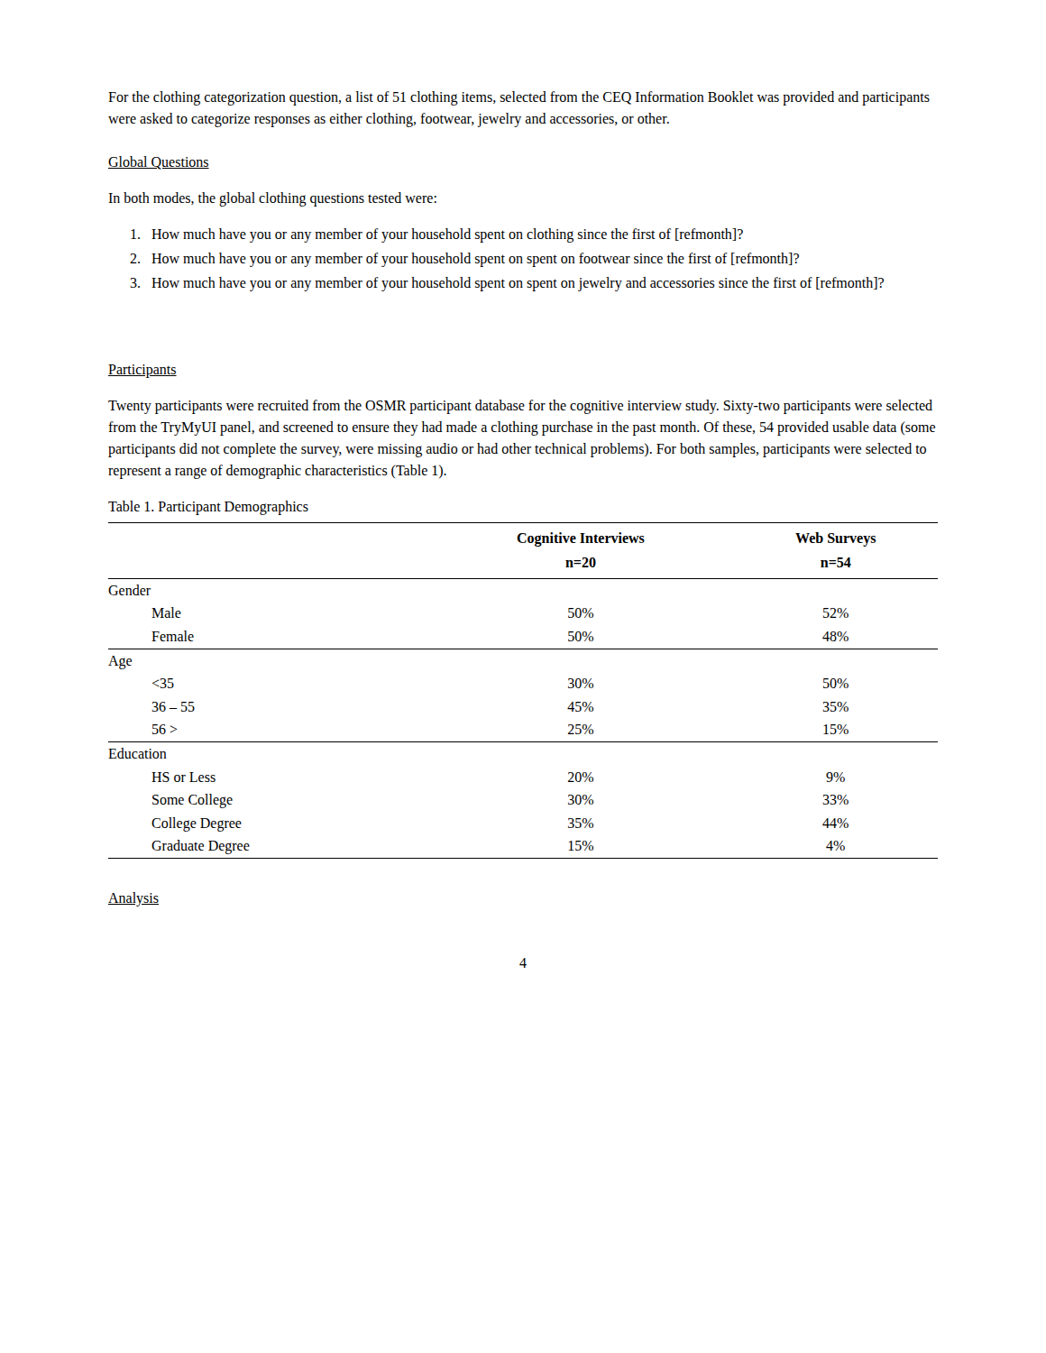For the clothing categorization question, a list of 51 clothing items, selected from the CEQ Information Booklet was provided and participants were asked to categorize responses as either clothing, footwear, jewelry and accessories, or other.
Global Questions
In both modes, the global clothing questions tested were:
How much have you or any member of your household spent on clothing since the first of [refmonth]?
How much have you or any member of your household spent on spent on footwear since the first of [refmonth]?
How much have you or any member of your household spent on spent on jewelry and accessories since the first of [refmonth]?
Participants
Twenty participants were recruited from the OSMR participant database for the cognitive interview study. Sixty-two participants were selected from the TryMyUI panel, and screened to ensure they had made a clothing purchase in the past month. Of these, 54 provided usable data (some participants did not complete the survey, were missing audio or had other technical problems). For both samples, participants were selected to represent a range of demographic characteristics (Table 1).
Table 1. Participant Demographics
| | Cognitive Interviews | Web Surveys |
| --- | --- | --- |
| | n=20 | n=54 |
| Gender | | |
| Male | 50% | 52% |
| Female | 50% | 48% |
| Age | | |
| <35 | 30% | 50% |
| 36 – 55 | 45% | 35% |
| 56 > | 25% | 15% |
| Education | | |
| HS or Less | 20% | 9% |
| Some College | 30% | 33% |
| College Degree | 35% | 44% |
| Graduate Degree | 15% | 4% |
Analysis
4